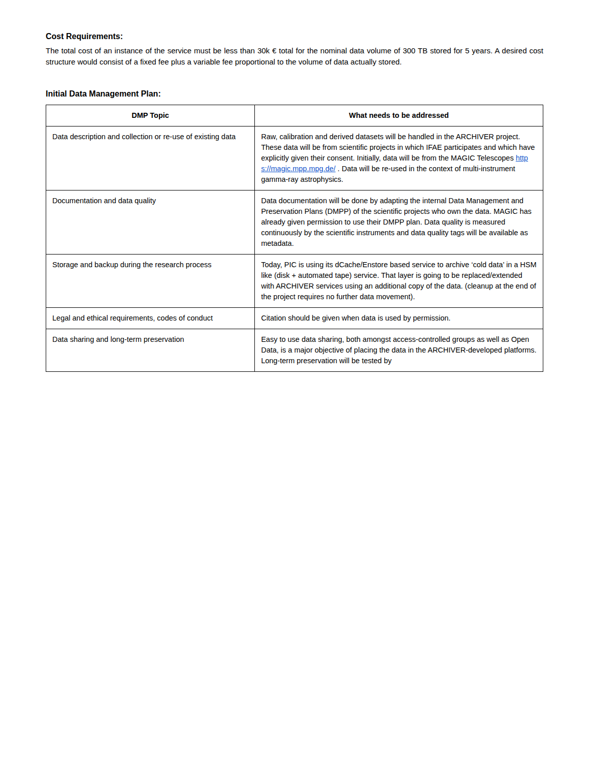Cost Requirements:
The total cost of an instance of the service must be less than 30k € total for the nominal data volume of 300 TB stored for 5 years. A desired cost structure would consist of a fixed fee plus a variable fee proportional to the volume of data actually stored.
Initial Data Management Plan:
| DMP Topic | What needs to be addressed |
| --- | --- |
| Data description and collection or re-use of existing data | Raw, calibration and derived datasets will be handled in the ARCHIVER project. These data will be from scientific projects in which IFAE participates and which have explicitly given their consent. Initially, data will be from the MAGIC Telescopes https://magic.mpp.mpg.de/ . Data will be re-used in the context of multi-instrument gamma-ray astrophysics. |
| Documentation and data quality | Data documentation will be done by adapting the internal Data Management and Preservation Plans (DMPP) of the scientific projects who own the data. MAGIC has already given permission to use their DMPP plan. Data quality is measured continuously by the scientific instruments and data quality tags will be available as metadata. |
| Storage and backup during the research process | Today, PIC is using its dCache/Enstore based service to archive ‘cold data’ in a HSM like (disk + automated tape) service. That layer is going to be replaced/extended with ARCHIVER services using an additional copy of the data. (cleanup at the end of the project requires no further data movement). |
| Legal and ethical requirements, codes of conduct | Citation should be given when data is used by permission. |
| Data sharing and long-term preservation | Easy to use data sharing, both amongst access-controlled groups as well as Open Data, is a major objective of placing the data in the ARCHIVER-developed platforms. Long-term preservation will be tested by |